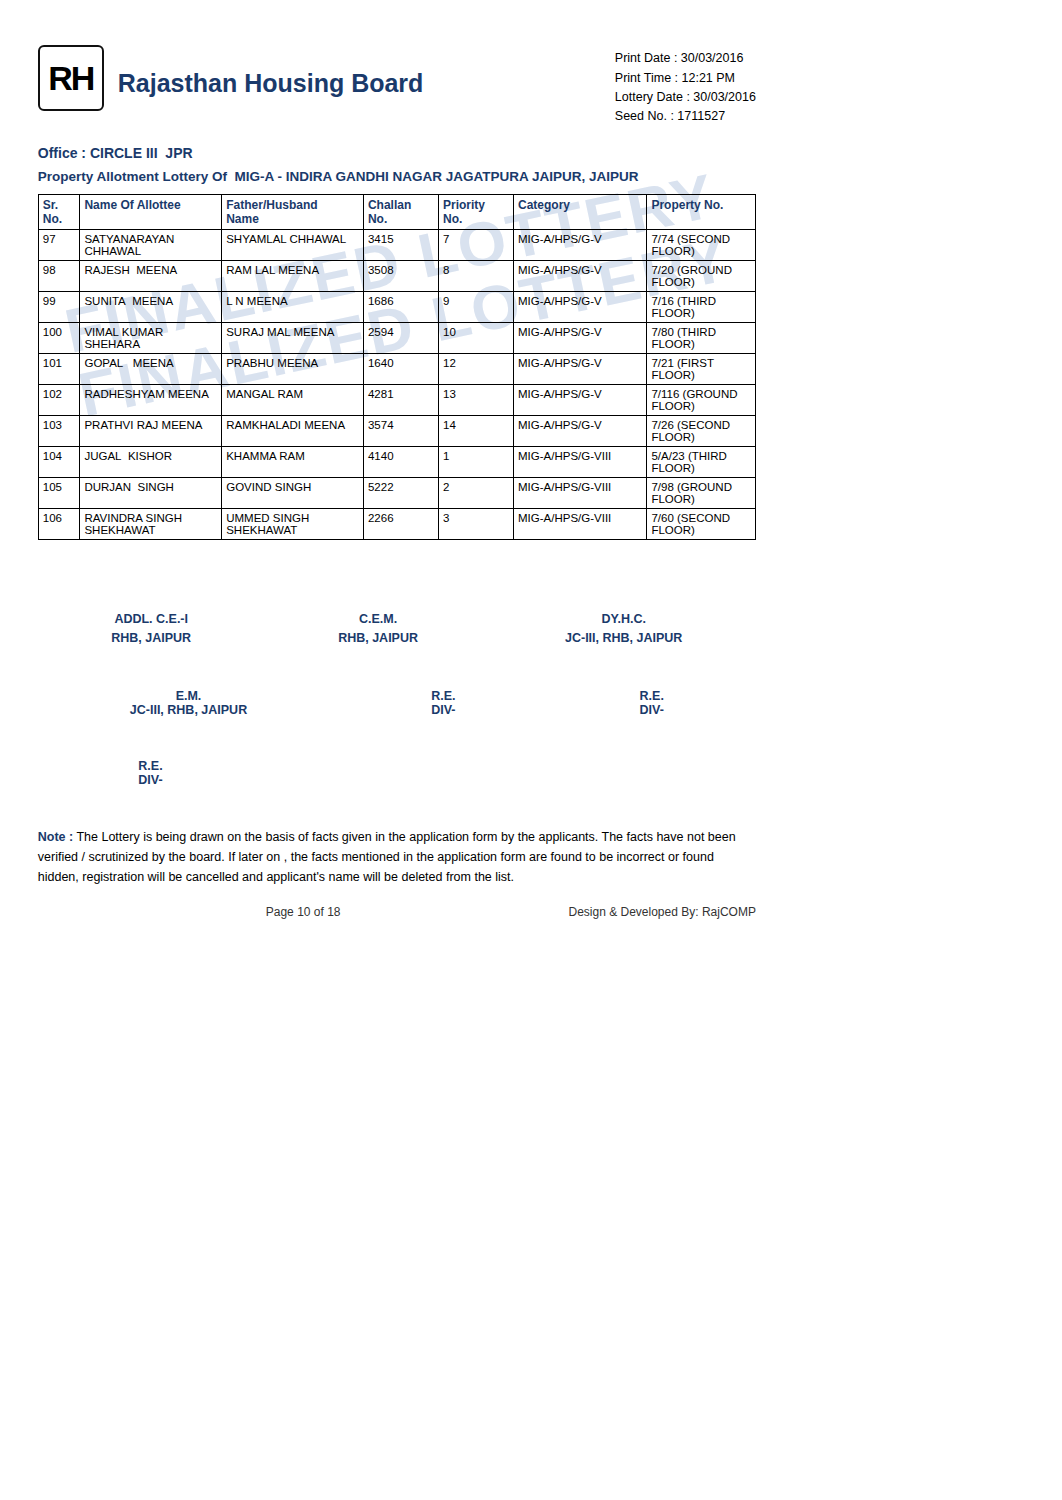FINALIZED LOTTERY
FINALIZED LOTTERY
RH
Rajasthan Housing Board
Print Date : 30/03/2016
Print Time : 12:21 PM
Lottery Date : 30/03/2016
Seed No. : 1711527
Office : CIRCLE III JPR
Property Allotment Lottery Of MIG-A - INDIRA GANDHI NAGAR JAGATPURA JAIPUR, JAIPUR
| Sr. No. | Name Of Allottee | Father/Husband Name | Challan No. | Priority No. | Category | Property No. |
| --- | --- | --- | --- | --- | --- | --- |
| 97 | SATYANARAYAN CHHAWAL | SHYAMLAL CHHAWAL | 3415 | 7 | MIG-A/HPS/G-V | 7/74 (SECOND FLOOR) |
| 98 | RAJESH MEENA | RAM LAL MEENA | 3508 | 8 | MIG-A/HPS/G-V | 7/20 (GROUND FLOOR) |
| 99 | SUNITA MEENA | L N MEENA | 1686 | 9 | MIG-A/HPS/G-V | 7/16 (THIRD FLOOR) |
| 100 | VIMAL KUMAR SHEHARA | SURAJ MAL MEENA | 2594 | 10 | MIG-A/HPS/G-V | 7/80 (THIRD FLOOR) |
| 101 | GOPAL MEENA | PRABHU MEENA | 1640 | 12 | MIG-A/HPS/G-V | 7/21 (FIRST FLOOR) |
| 102 | RADHESHYAM MEENA | MANGAL RAM | 4281 | 13 | MIG-A/HPS/G-V | 7/116 (GROUND FLOOR) |
| 103 | PRATHVI RAJ MEENA | RAMKHALADI MEENA | 3574 | 14 | MIG-A/HPS/G-V | 7/26 (SECOND FLOOR) |
| 104 | JUGAL KISHOR | KHAMMA RAM | 4140 | 1 | MIG-A/HPS/G-VIII | 5/A/23 (THIRD FLOOR) |
| 105 | DURJAN SINGH | GOVIND SINGH | 5222 | 2 | MIG-A/HPS/G-VIII | 7/98 (GROUND FLOOR) |
| 106 | RAVINDRA SINGH SHEKHAWAT | UMMED SINGH SHEKHAWAT | 2266 | 3 | MIG-A/HPS/G-VIII | 7/60 (SECOND FLOOR) |
ADDL. C.E.-I
RHB, JAIPUR
C.E.M.
RHB, JAIPUR
DY.H.C.
JC-III, RHB, JAIPUR
E.M.
JC-III, RHB, JAIPUR
R.E.
DIV-
R.E.
DIV-
R.E.
DIV-
Note : The Lottery is being drawn on the basis of facts given in the application form by the applicants. The facts have not been verified / scrutinized by the board. If later on , the facts mentioned in the application form are found to be incorrect or found hidden, registration will be cancelled and applicant's name will be deleted from the list.
Page 10 of 18
Design & Developed By: RajCOMP